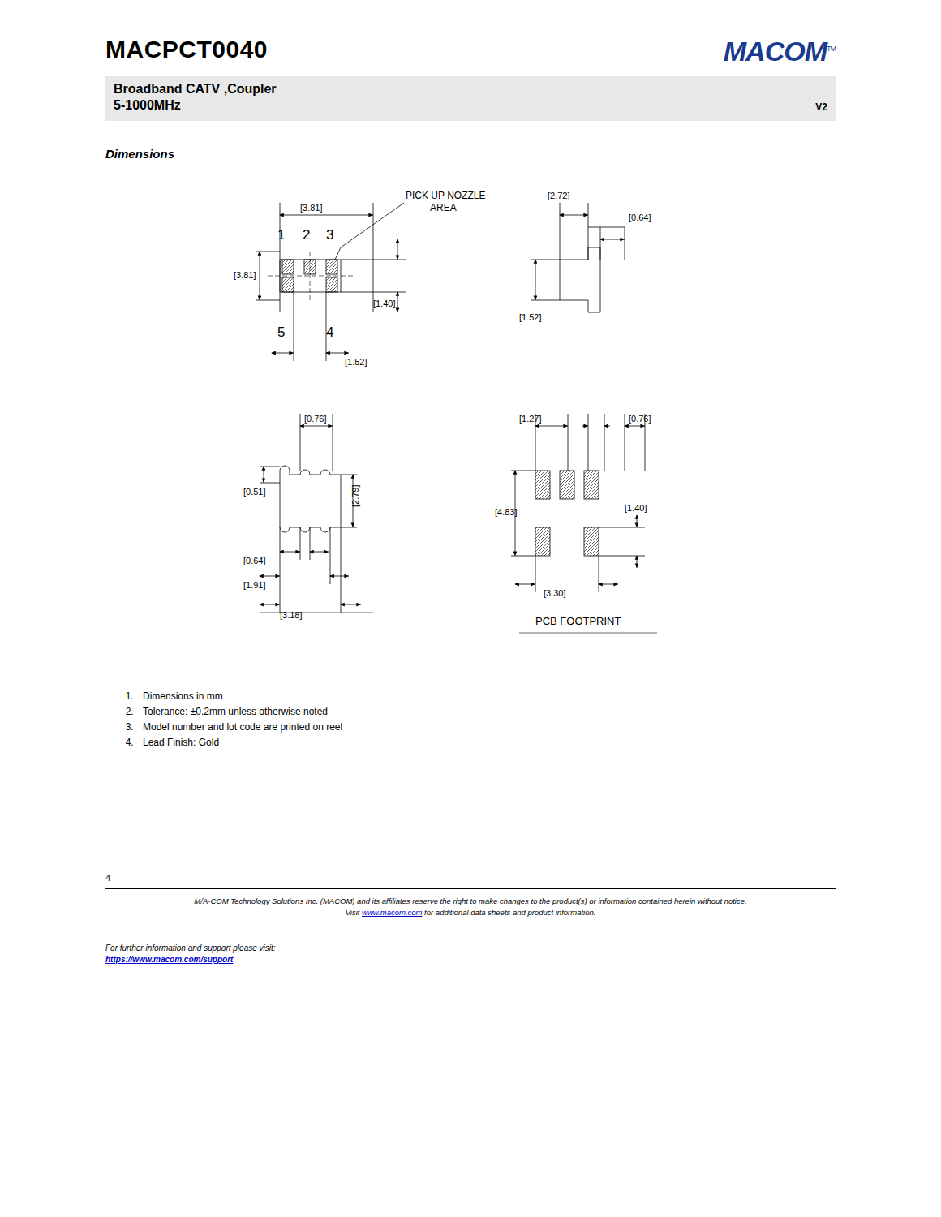MACPCT0040
MACOMTM
Broadband CATV ,Coupler
5-1000MHz
V2
Dimensions
[3.81] PICK UP NOZZLE AREA 1 2 3 5 4 [3.81] [1.40] [1.52] [2.72] [0.64] [1.52] [0.76] [0.51] [2.79] [0.64] [1.91] [3.18] [1.27] [0.76] [4.83] [1.40] [3.30] PCB FOOTPRINT
Dimensions in mm
Tolerance: ±0.2mm unless otherwise noted
Model number and lot code are printed on reel
Lead Finish: Gold
4
M/A-COM Technology Solutions Inc. (MACOM) and its affiliates reserve the right to make changes to the product(s) or information contained herein without notice.
Visit www.macom.com for additional data sheets and product information.
For further information and support please visit:
https://www.macom.com/support